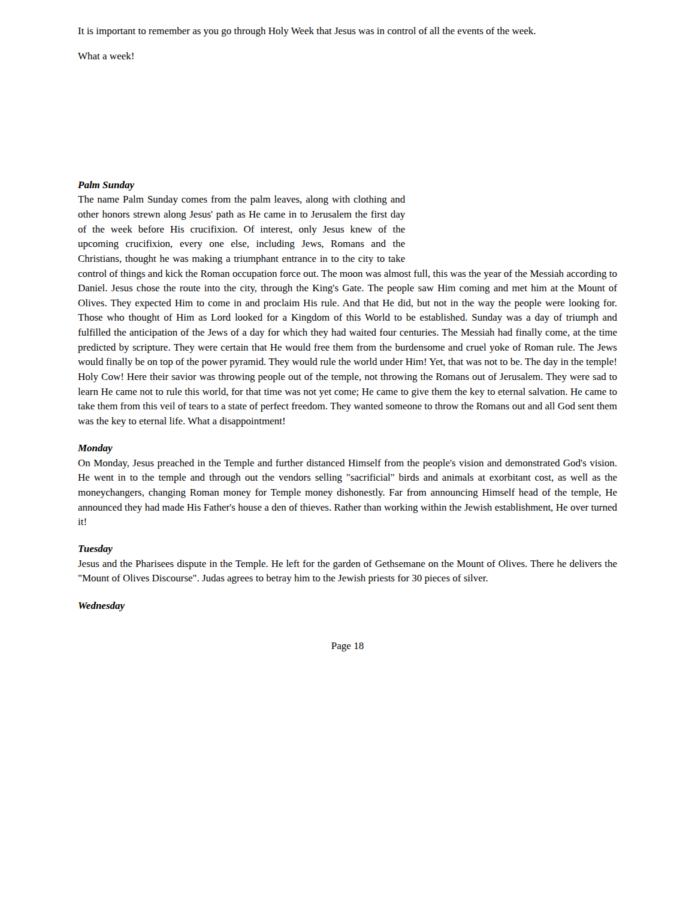It is important to remember as you go through Holy Week that Jesus was in control of all the events of the week.
What a week!
Palm Sunday
The name Palm Sunday comes from the palm leaves, along with clothing and other honors strewn along Jesus' path as He came in to Jerusalem the first day of the week before His crucifixion. Of interest, only Jesus knew of the upcoming crucifixion, every one else, including Jews, Romans and the Christians, thought he was making a triumphant entrance in to the city to take control of things and kick the Roman occupation force out. The moon was almost full, this was the year of the Messiah according to Daniel. Jesus chose the route into the city, through the King's Gate. The people saw Him coming and met him at the Mount of Olives. They expected Him to come in and proclaim His rule. And that He did, but not in the way the people were looking for. Those who thought of Him as Lord looked for a Kingdom of this World to be established. Sunday was a day of triumph and fulfilled the anticipation of the Jews of a day for which they had waited four centuries. The Messiah had finally come, at the time predicted by scripture. They were certain that He would free them from the burdensome and cruel yoke of Roman rule. The Jews would finally be on top of the power pyramid. They would rule the world under Him! Yet, that was not to be. The day in the temple! Holy Cow! Here their savior was throwing people out of the temple, not throwing the Romans out of Jerusalem. They were sad to learn He came not to rule this world, for that time was not yet come; He came to give them the key to eternal salvation. He came to take them from this veil of tears to a state of perfect freedom. They wanted someone to throw the Romans out and all God sent them was the key to eternal life. What a disappointment!
Monday
On Monday, Jesus preached in the Temple and further distanced Himself from the people's vision and demonstrated God's vision. He went in to the temple and through out the vendors selling "sacrificial" birds and animals at exorbitant cost, as well as the moneychangers, changing Roman money for Temple money dishonestly. Far from announcing Himself head of the temple, He announced they had made His Father's house a den of thieves. Rather than working within the Jewish establishment, He over turned it!
Tuesday
Jesus and the Pharisees dispute in the Temple. He left for the garden of Gethsemane on the Mount of Olives. There he delivers the "Mount of Olives Discourse". Judas agrees to betray him to the Jewish priests for 30 pieces of silver.
Wednesday
Page 18